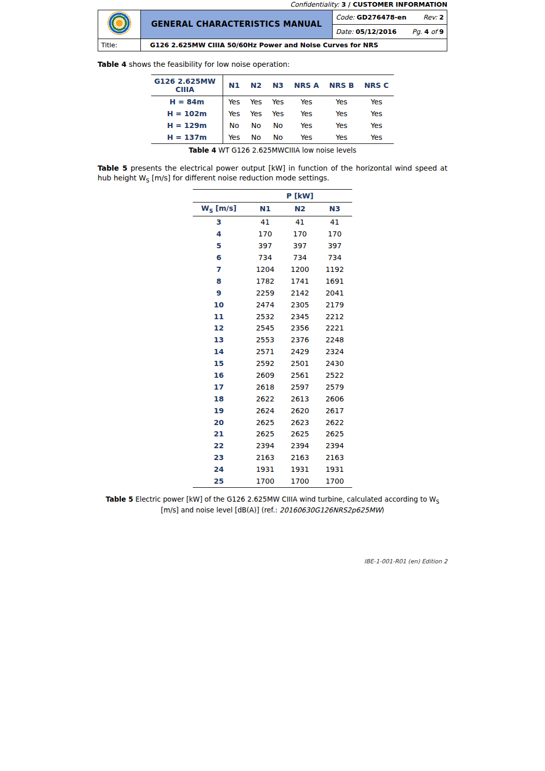Confidentiality: 3 / CUSTOMER INFORMATION
| | GENERAL CHARACTERISTICS MANUAL | Code: GD276478-en Rev: 2 |
| Date: 05/12/2016 Pg. 4 of 9 |
| Title: | G126 2.625MW CIIIA 50/60Hz Power and Noise Curves for NRS |
Table 4 shows the feasibility for low noise operation:
| G126 2.625MW CIIIA | N1 | N2 | N3 | NRS A | NRS B | NRS C |
| --- | --- | --- | --- | --- | --- | --- |
| H = 84m | Yes | Yes | Yes | Yes | Yes | Yes |
| H = 102m | Yes | Yes | Yes | Yes | Yes | Yes |
| H = 129m | No | No | No | Yes | Yes | Yes |
| H = 137m | Yes | No | No | Yes | Yes | Yes |
Table 4 WT G126 2.625MWCIIIA low noise levels
Table 5 presents the electrical power output [kW] in function of the horizontal wind speed at hub height WS [m/s] for different noise reduction mode settings.
| | P [kW] |
| --- | --- |
| W S [m/s] | N1 | N2 | N3 |
| 3 | 41 | 41 | 41 |
| 4 | 170 | 170 | 170 |
| 5 | 397 | 397 | 397 |
| 6 | 734 | 734 | 734 |
| 7 | 1204 | 1200 | 1192 |
| 8 | 1782 | 1741 | 1691 |
| 9 | 2259 | 2142 | 2041 |
| 10 | 2474 | 2305 | 2179 |
| 11 | 2532 | 2345 | 2212 |
| 12 | 2545 | 2356 | 2221 |
| 13 | 2553 | 2376 | 2248 |
| 14 | 2571 | 2429 | 2324 |
| 15 | 2592 | 2501 | 2430 |
| 16 | 2609 | 2561 | 2522 |
| 17 | 2618 | 2597 | 2579 |
| 18 | 2622 | 2613 | 2606 |
| 19 | 2624 | 2620 | 2617 |
| 20 | 2625 | 2623 | 2622 |
| 21 | 2625 | 2625 | 2625 |
| 22 | 2394 | 2394 | 2394 |
| 23 | 2163 | 2163 | 2163 |
| 24 | 1931 | 1931 | 1931 |
| 25 | 1700 | 1700 | 1700 |
Table 5 Electric power [kW] of the G126 2.625MW CIIIA wind turbine, calculated according to WS [m/s] and noise level [dB(A)] (ref.: 20160630G126NRS2p625MW)
IBE-1-001-R01 (en) Edition 2